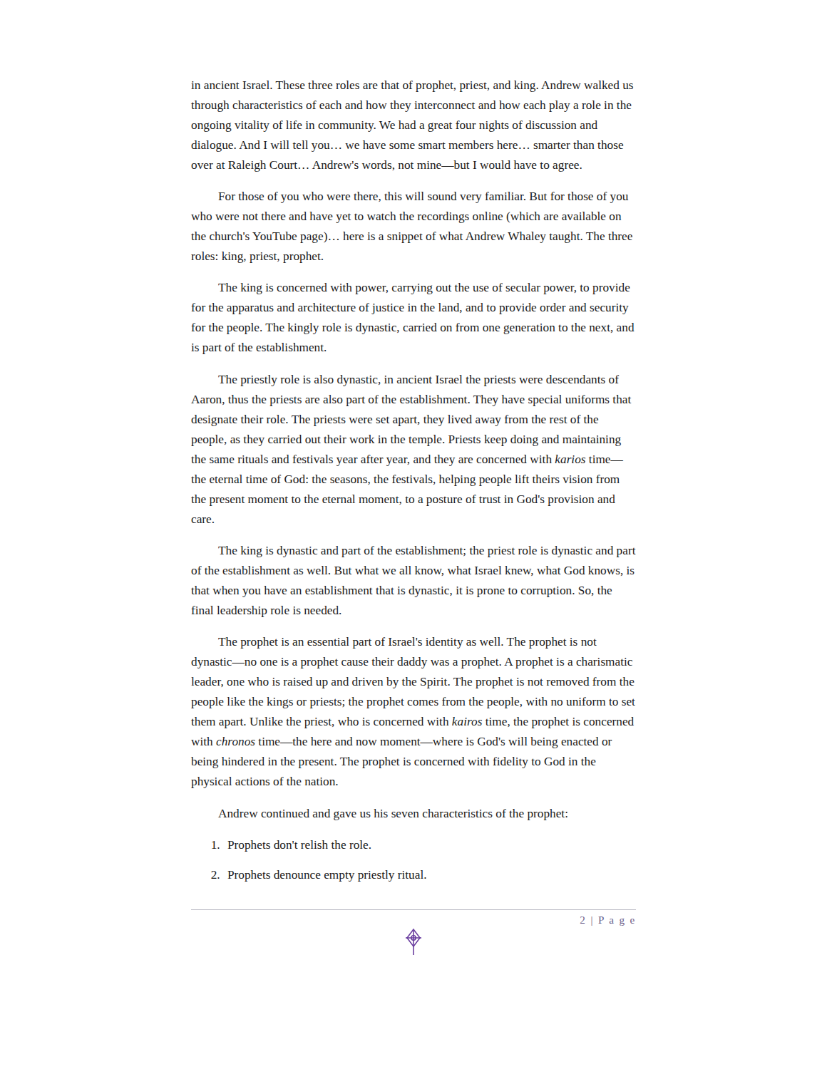in ancient Israel. These three roles are that of prophet, priest, and king. Andrew walked us through characteristics of each and how they interconnect and how each play a role in the ongoing vitality of life in community. We had a great four nights of discussion and dialogue. And I will tell you… we have some smart members here… smarter than those over at Raleigh Court… Andrew's words, not mine—but I would have to agree.
For those of you who were there, this will sound very familiar. But for those of you who were not there and have yet to watch the recordings online (which are available on the church's YouTube page)… here is a snippet of what Andrew Whaley taught. The three roles: king, priest, prophet.
The king is concerned with power, carrying out the use of secular power, to provide for the apparatus and architecture of justice in the land, and to provide order and security for the people. The kingly role is dynastic, carried on from one generation to the next, and is part of the establishment.
The priestly role is also dynastic, in ancient Israel the priests were descendants of Aaron, thus the priests are also part of the establishment. They have special uniforms that designate their role. The priests were set apart, they lived away from the rest of the people, as they carried out their work in the temple. Priests keep doing and maintaining the same rituals and festivals year after year, and they are concerned with karios time—the eternal time of God: the seasons, the festivals, helping people lift theirs vision from the present moment to the eternal moment, to a posture of trust in God's provision and care.
The king is dynastic and part of the establishment; the priest role is dynastic and part of the establishment as well. But what we all know, what Israel knew, what God knows, is that when you have an establishment that is dynastic, it is prone to corruption. So, the final leadership role is needed.
The prophet is an essential part of Israel's identity as well. The prophet is not dynastic—no one is a prophet cause their daddy was a prophet. A prophet is a charismatic leader, one who is raised up and driven by the Spirit. The prophet is not removed from the people like the kings or priests; the prophet comes from the people, with no uniform to set them apart. Unlike the priest, who is concerned with kairos time, the prophet is concerned with chronos time—the here and now moment—where is God's will being enacted or being hindered in the present. The prophet is concerned with fidelity to God in the physical actions of the nation.
Andrew continued and gave us his seven characteristics of the prophet:
Prophets don't relish the role.
Prophets denounce empty priestly ritual.
2 | P a g e